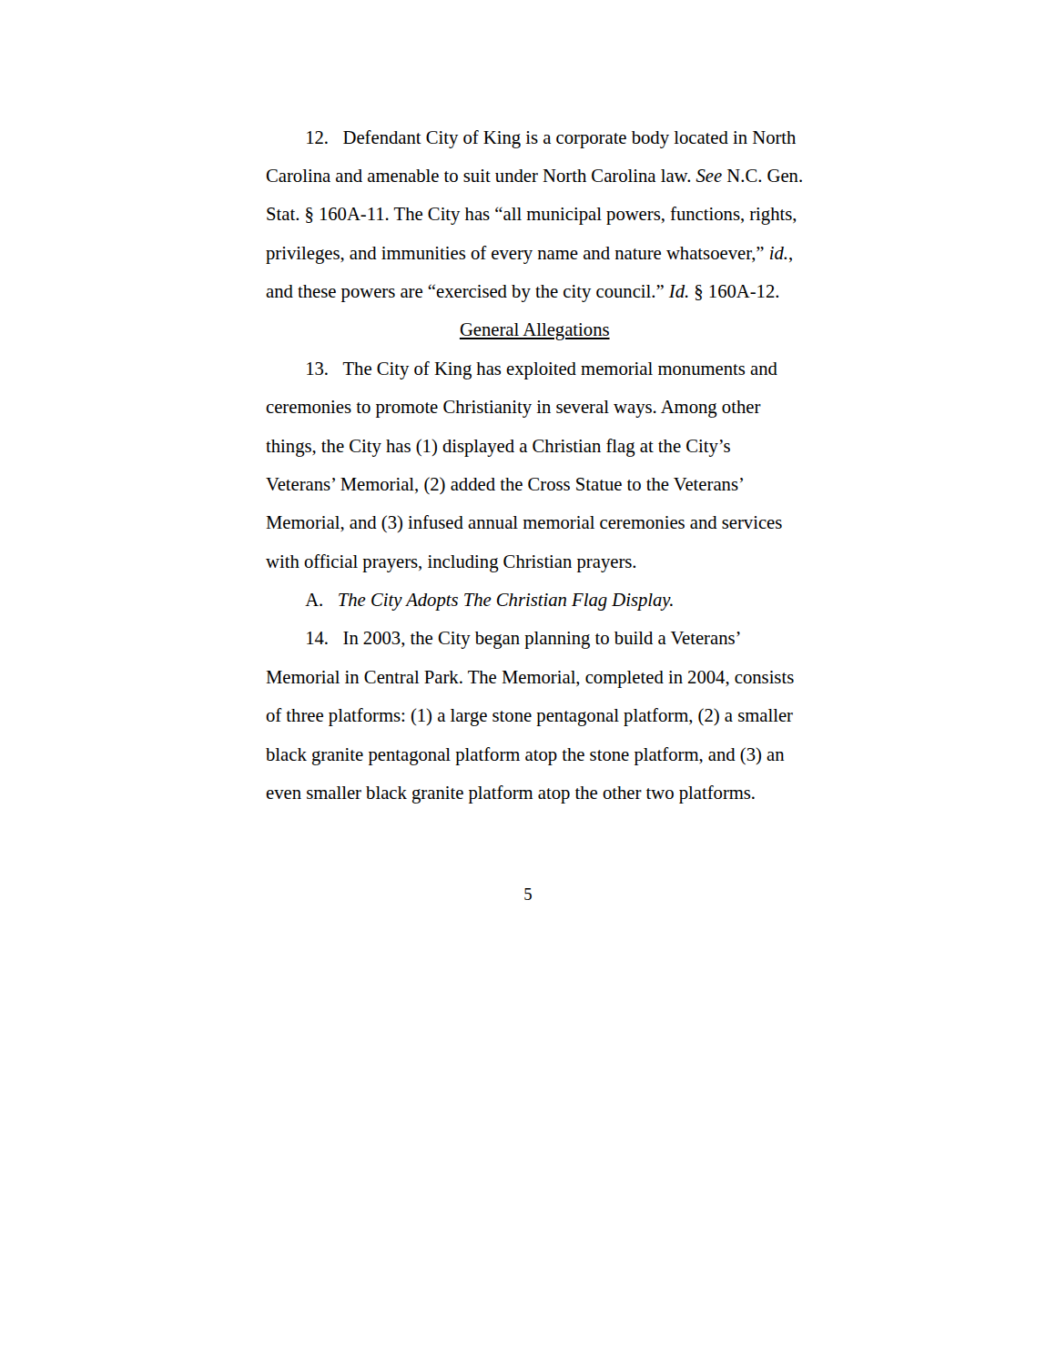12. Defendant City of King is a corporate body located in North Carolina and amenable to suit under North Carolina law. See N.C. Gen. Stat. § 160A-11. The City has “all municipal powers, functions, rights, privileges, and immunities of every name and nature whatsoever,” id., and these powers are “exercised by the city council.” Id. § 160A-12.
General Allegations
13. The City of King has exploited memorial monuments and ceremonies to promote Christianity in several ways. Among other things, the City has (1) displayed a Christian flag at the City’s Veterans’ Memorial, (2) added the Cross Statue to the Veterans’ Memorial, and (3) infused annual memorial ceremonies and services with official prayers, including Christian prayers.
A. The City Adopts The Christian Flag Display.
14. In 2003, the City began planning to build a Veterans’ Memorial in Central Park. The Memorial, completed in 2004, consists of three platforms: (1) a large stone pentagonal platform, (2) a smaller black granite pentagonal platform atop the stone platform, and (3) an even smaller black granite platform atop the other two platforms.
5